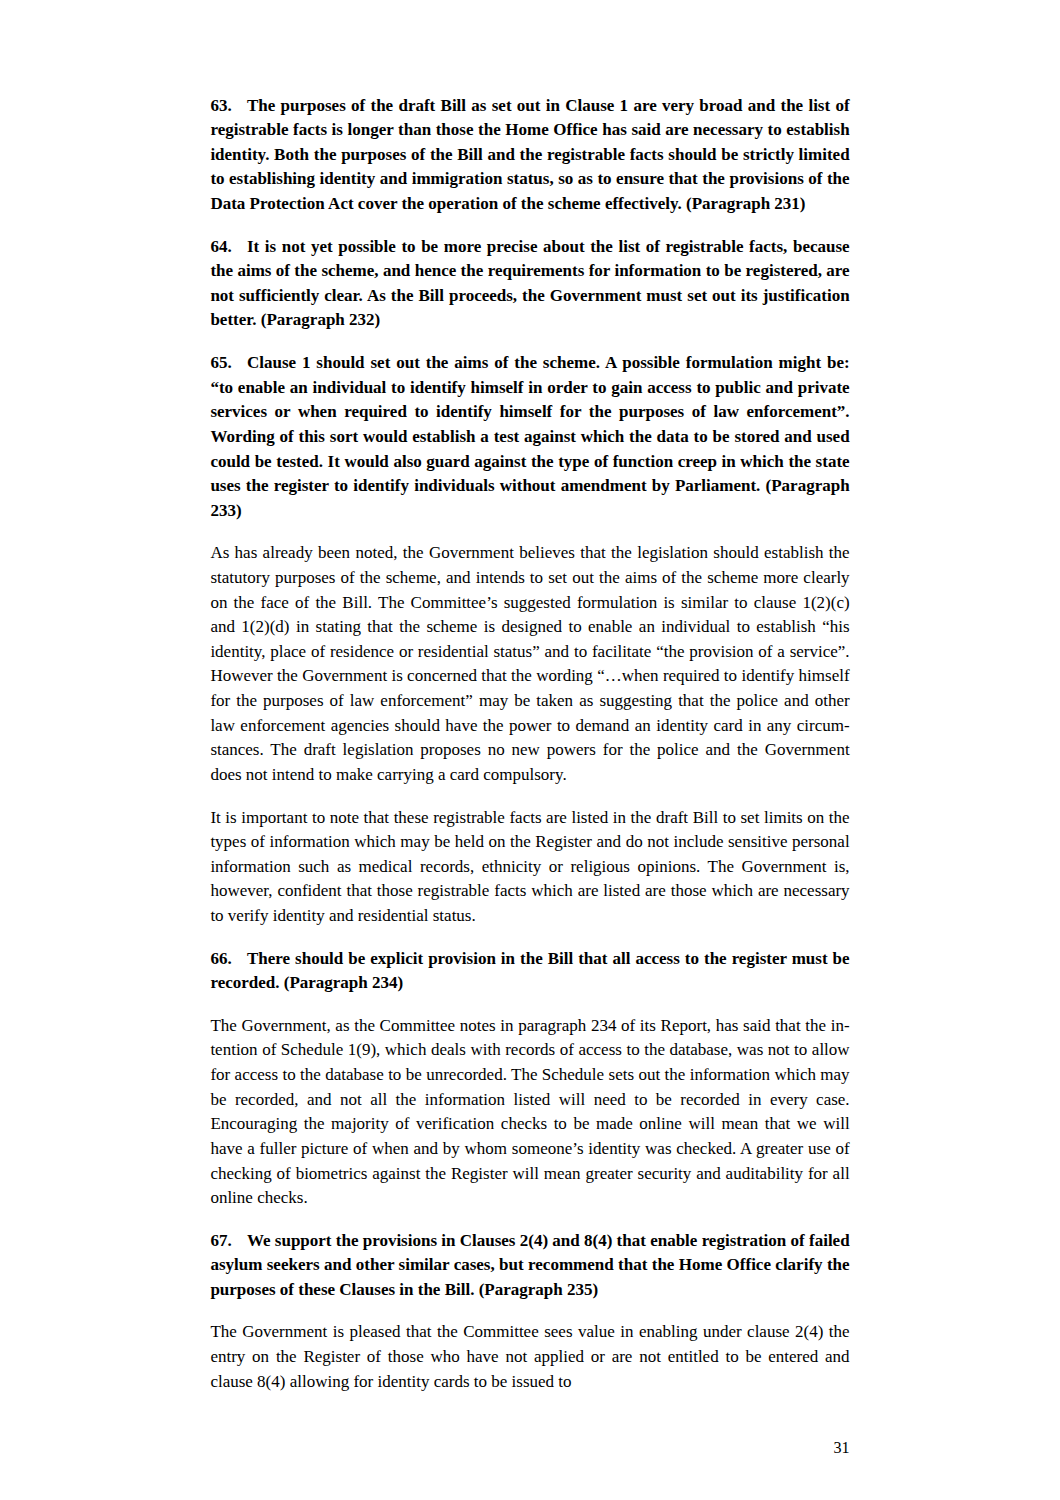63. The purposes of the draft Bill as set out in Clause 1 are very broad and the list of registrable facts is longer than those the Home Office has said are necessary to establish identity. Both the purposes of the Bill and the registrable facts should be strictly limited to establishing identity and immigration status, so as to ensure that the provisions of the Data Protection Act cover the operation of the scheme effectively. (Paragraph 231)
64. It is not yet possible to be more precise about the list of registrable facts, because the aims of the scheme, and hence the requirements for information to be registered, are not sufficiently clear. As the Bill proceeds, the Government must set out its justification better. (Paragraph 232)
65. Clause 1 should set out the aims of the scheme. A possible formulation might be: “to enable an individual to identify himself in order to gain access to public and private services or when required to identify himself for the purposes of law enforcement”. Wording of this sort would establish a test against which the data to be stored and used could be tested. It would also guard against the type of function creep in which the state uses the register to identify individuals without amendment by Parliament. (Paragraph 233)
As has already been noted, the Government believes that the legislation should establish the statutory purposes of the scheme, and intends to set out the aims of the scheme more clearly on the face of the Bill. The Committee’s suggested formulation is similar to clause 1(2)(c) and 1(2)(d) in stating that the scheme is designed to enable an individual to establish “his identity, place of residence or residential status” and to facilitate “the provision of a service”. However the Government is concerned that the wording “…when required to identify himself for the purposes of law enforcement” may be taken as suggesting that the police and other law enforcement agencies should have the power to demand an identity card in any circumstances. The draft legislation proposes no new powers for the police and the Government does not intend to make carrying a card compulsory.
It is important to note that these registrable facts are listed in the draft Bill to set limits on the types of information which may be held on the Register and do not include sensitive personal information such as medical records, ethnicity or religious opinions. The Government is, however, confident that those registrable facts which are listed are those which are necessary to verify identity and residential status.
66. There should be explicit provision in the Bill that all access to the register must be recorded. (Paragraph 234)
The Government, as the Committee notes in paragraph 234 of its Report, has said that the intention of Schedule 1(9), which deals with records of access to the database, was not to allow for access to the database to be unrecorded. The Schedule sets out the information which may be recorded, and not all the information listed will need to be recorded in every case. Encouraging the majority of verification checks to be made online will mean that we will have a fuller picture of when and by whom someone’s identity was checked. A greater use of checking of biometrics against the Register will mean greater security and auditability for all online checks.
67. We support the provisions in Clauses 2(4) and 8(4) that enable registration of failed asylum seekers and other similar cases, but recommend that the Home Office clarify the purposes of these Clauses in the Bill. (Paragraph 235)
The Government is pleased that the Committee sees value in enabling under clause 2(4) the entry on the Register of those who have not applied or are not entitled to be entered and clause 8(4) allowing for identity cards to be issued to
31